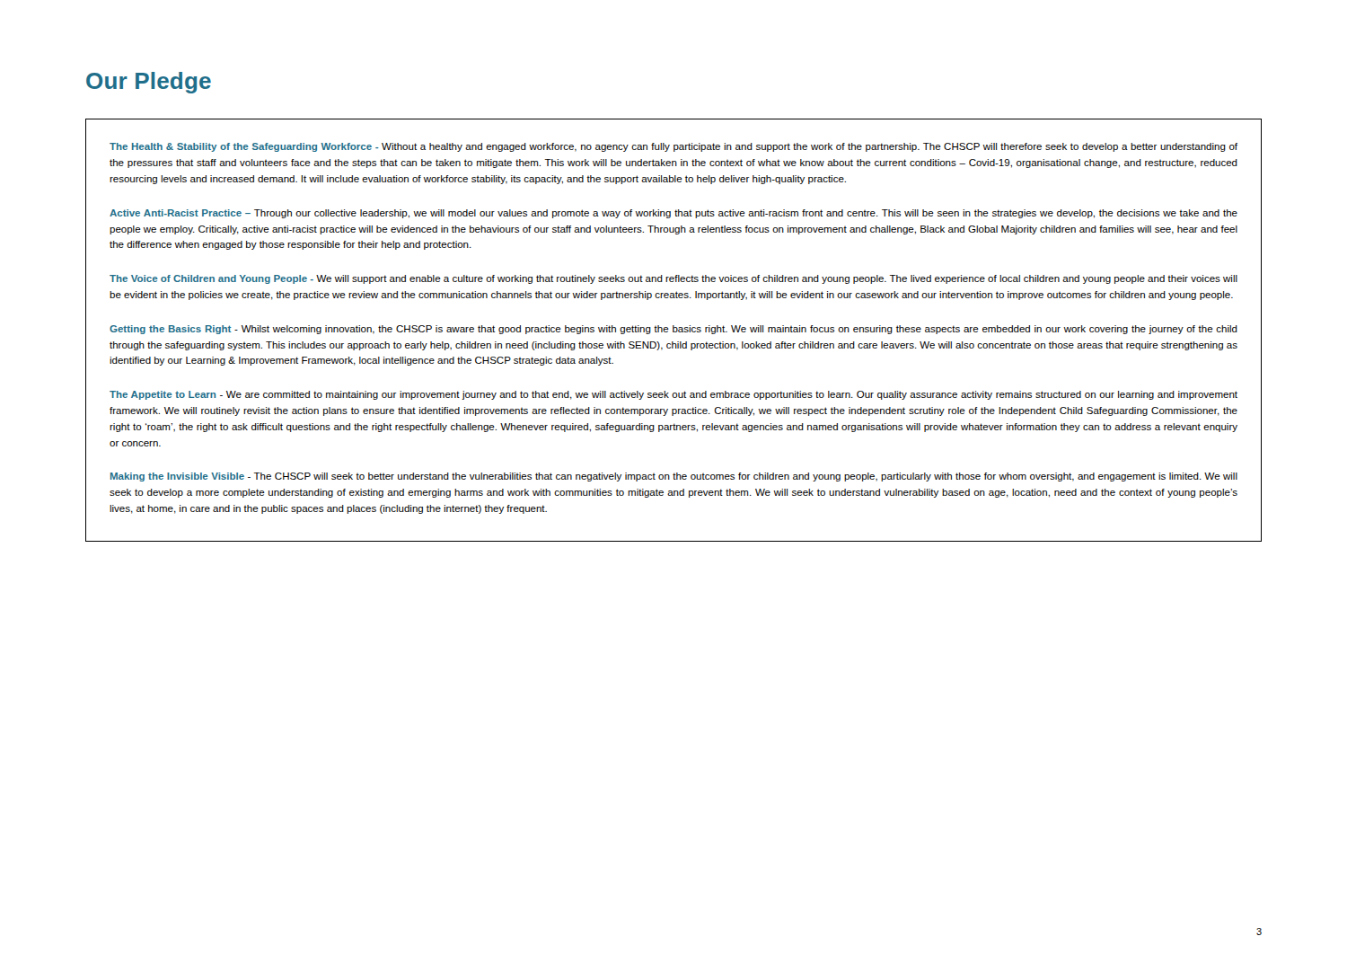Our Pledge
The Health & Stability of the Safeguarding Workforce - Without a healthy and engaged workforce, no agency can fully participate in and support the work of the partnership. The CHSCP will therefore seek to develop a better understanding of the pressures that staff and volunteers face and the steps that can be taken to mitigate them. This work will be undertaken in the context of what we know about the current conditions – Covid-19, organisational change, and restructure, reduced resourcing levels and increased demand. It will include evaluation of workforce stability, its capacity, and the support available to help deliver high-quality practice.
Active Anti-Racist Practice – Through our collective leadership, we will model our values and promote a way of working that puts active anti-racism front and centre. This will be seen in the strategies we develop, the decisions we take and the people we employ. Critically, active anti-racist practice will be evidenced in the behaviours of our staff and volunteers. Through a relentless focus on improvement and challenge, Black and Global Majority children and families will see, hear and feel the difference when engaged by those responsible for their help and protection.
The Voice of Children and Young People - We will support and enable a culture of working that routinely seeks out and reflects the voices of children and young people. The lived experience of local children and young people and their voices will be evident in the policies we create, the practice we review and the communication channels that our wider partnership creates. Importantly, it will be evident in our casework and our intervention to improve outcomes for children and young people.
Getting the Basics Right - Whilst welcoming innovation, the CHSCP is aware that good practice begins with getting the basics right. We will maintain focus on ensuring these aspects are embedded in our work covering the journey of the child through the safeguarding system. This includes our approach to early help, children in need (including those with SEND), child protection, looked after children and care leavers. We will also concentrate on those areas that require strengthening as identified by our Learning & Improvement Framework, local intelligence and the CHSCP strategic data analyst.
The Appetite to Learn - We are committed to maintaining our improvement journey and to that end, we will actively seek out and embrace opportunities to learn. Our quality assurance activity remains structured on our learning and improvement framework. We will routinely revisit the action plans to ensure that identified improvements are reflected in contemporary practice. Critically, we will respect the independent scrutiny role of the Independent Child Safeguarding Commissioner, the right to ‘roam’, the right to ask difficult questions and the right respectfully challenge. Whenever required, safeguarding partners, relevant agencies and named organisations will provide whatever information they can to address a relevant enquiry or concern.
Making the Invisible Visible - The CHSCP will seek to better understand the vulnerabilities that can negatively impact on the outcomes for children and young people, particularly with those for whom oversight, and engagement is limited. We will seek to develop a more complete understanding of existing and emerging harms and work with communities to mitigate and prevent them. We will seek to understand vulnerability based on age, location, need and the context of young people’s lives, at home, in care and in the public spaces and places (including the internet) they frequent.
3